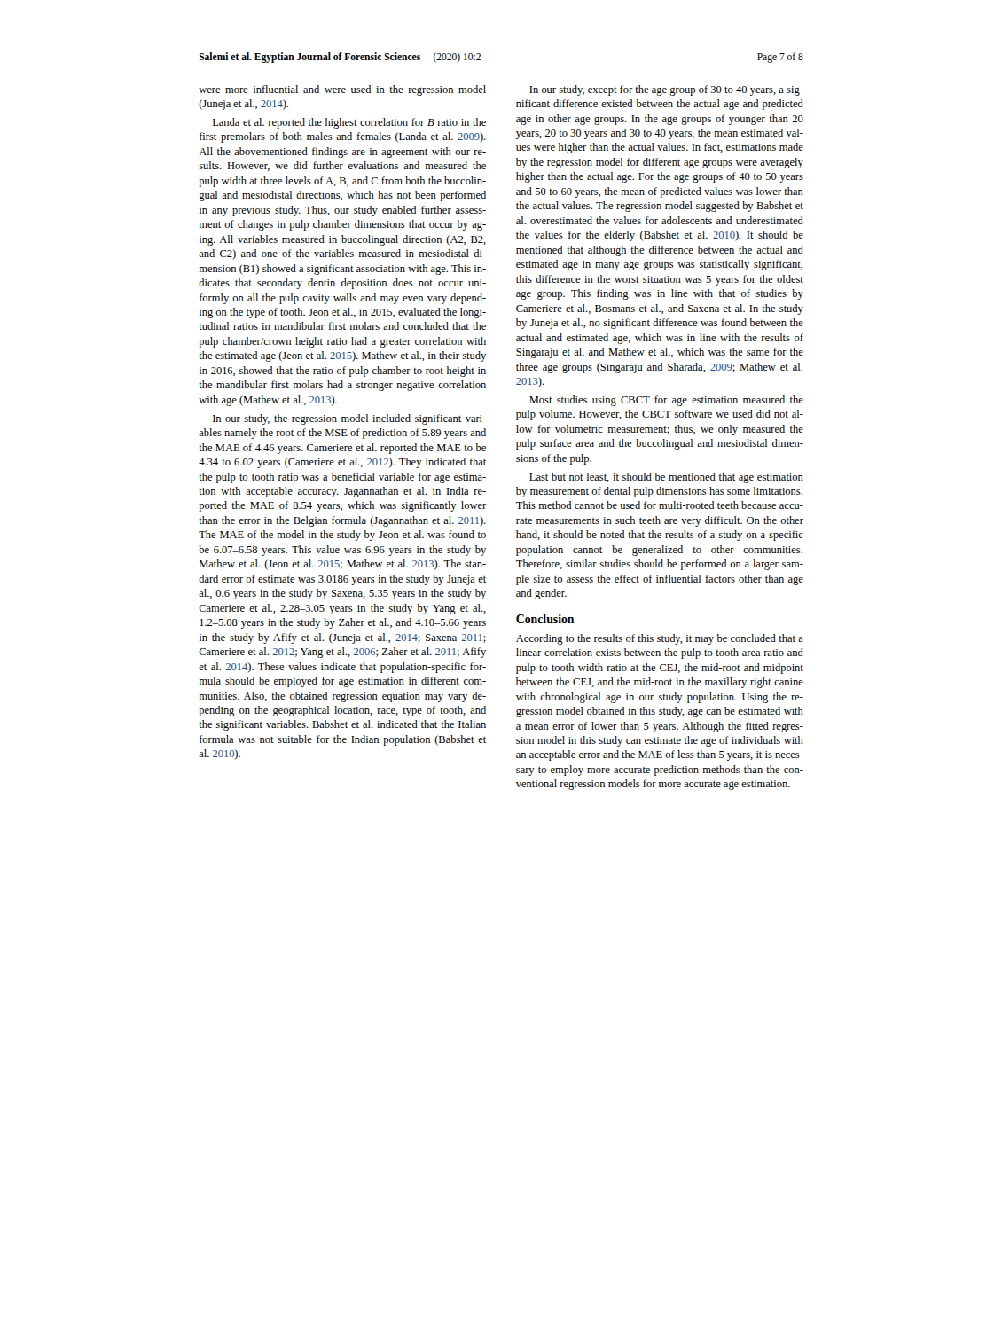Salemi et al. Egyptian Journal of Forensic Sciences (2020) 10:2
Page 7 of 8
were more influential and were used in the regression model (Juneja et al., 2014).
Landa et al. reported the highest correlation for B ratio in the first premolars of both males and females (Landa et al. 2009). All the abovementioned findings are in agreement with our results. However, we did further evaluations and measured the pulp width at three levels of A, B, and C from both the buccolingual and mesiodistal directions, which has not been performed in any previous study. Thus, our study enabled further assessment of changes in pulp chamber dimensions that occur by aging. All variables measured in buccolingual direction (A2, B2, and C2) and one of the variables measured in mesiodistal dimension (B1) showed a significant association with age. This indicates that secondary dentin deposition does not occur uniformly on all the pulp cavity walls and may even vary depending on the type of tooth. Jeon et al., in 2015, evaluated the longitudinal ratios in mandibular first molars and concluded that the pulp chamber/crown height ratio had a greater correlation with the estimated age (Jeon et al. 2015). Mathew et al., in their study in 2016, showed that the ratio of pulp chamber to root height in the mandibular first molars had a stronger negative correlation with age (Mathew et al., 2013).
In our study, the regression model included significant variables namely the root of the MSE of prediction of 5.89 years and the MAE of 4.46 years. Cameriere et al. reported the MAE to be 4.34 to 6.02 years (Cameriere et al., 2012). They indicated that the pulp to tooth ratio was a beneficial variable for age estimation with acceptable accuracy. Jagannathan et al. in India reported the MAE of 8.54 years, which was significantly lower than the error in the Belgian formula (Jagannathan et al. 2011). The MAE of the model in the study by Jeon et al. was found to be 6.07–6.58 years. This value was 6.96 years in the study by Mathew et al. (Jeon et al. 2015; Mathew et al. 2013). The standard error of estimate was 3.0186 years in the study by Juneja et al., 0.6 years in the study by Saxena, 5.35 years in the study by Cameriere et al., 2.28–3.05 years in the study by Yang et al., 1.2–5.08 years in the study by Zaher et al., and 4.10–5.66 years in the study by Afify et al. (Juneja et al., 2014; Saxena 2011; Cameriere et al. 2012; Yang et al., 2006; Zaher et al. 2011; Afify et al. 2014). These values indicate that population-specific formula should be employed for age estimation in different communities. Also, the obtained regression equation may vary depending on the geographical location, race, type of tooth, and the significant variables. Babshet et al. indicated that the Italian formula was not suitable for the Indian population (Babshet et al. 2010).
In our study, except for the age group of 30 to 40 years, a significant difference existed between the actual age and predicted age in other age groups. In the age groups of younger than 20 years, 20 to 30 years and 30 to 40 years, the mean estimated values were higher than the actual values. In fact, estimations made by the regression model for different age groups were averagely higher than the actual age. For the age groups of 40 to 50 years and 50 to 60 years, the mean of predicted values was lower than the actual values. The regression model suggested by Babshet et al. overestimated the values for adolescents and underestimated the values for the elderly (Babshet et al. 2010). It should be mentioned that although the difference between the actual and estimated age in many age groups was statistically significant, this difference in the worst situation was 5 years for the oldest age group. This finding was in line with that of studies by Cameriere et al., Bosmans et al., and Saxena et al. In the study by Juneja et al., no significant difference was found between the actual and estimated age, which was in line with the results of Singaraju et al. and Mathew et al., which was the same for the three age groups (Singaraju and Sharada, 2009; Mathew et al. 2013).
Most studies using CBCT for age estimation measured the pulp volume. However, the CBCT software we used did not allow for volumetric measurement; thus, we only measured the pulp surface area and the buccolingual and mesiodistal dimensions of the pulp.
Last but not least, it should be mentioned that age estimation by measurement of dental pulp dimensions has some limitations. This method cannot be used for multi-rooted teeth because accurate measurements in such teeth are very difficult. On the other hand, it should be noted that the results of a study on a specific population cannot be generalized to other communities. Therefore, similar studies should be performed on a larger sample size to assess the effect of influential factors other than age and gender.
Conclusion
According to the results of this study, it may be concluded that a linear correlation exists between the pulp to tooth area ratio and pulp to tooth width ratio at the CEJ, the mid-root and midpoint between the CEJ, and the mid-root in the maxillary right canine with chronological age in our study population. Using the regression model obtained in this study, age can be estimated with a mean error of lower than 5 years. Although the fitted regression model in this study can estimate the age of individuals with an acceptable error and the MAE of less than 5 years, it is necessary to employ more accurate prediction methods than the conventional regression models for more accurate age estimation.